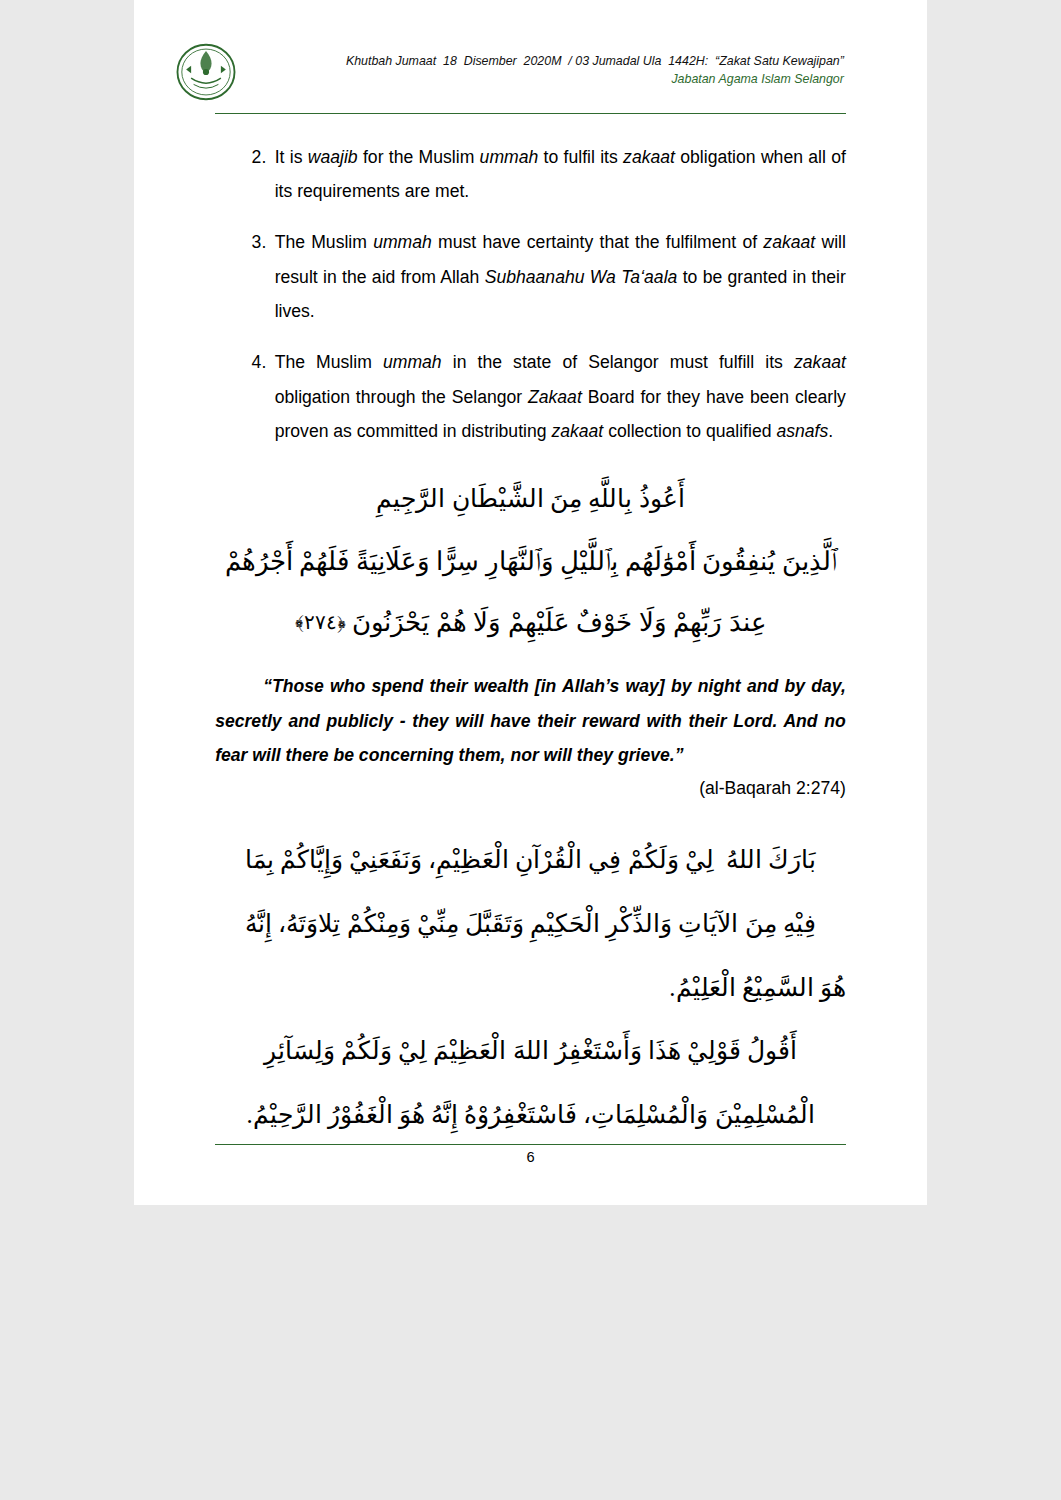Khutbah Jumaat 18 Disember 2020M / 03 Jumadal Ula 1442H: “Zakat Satu Kewajipan”
Jabatan Agama Islam Selangor
2. It is waajib for the Muslim ummah to fulfil its zakaat obligation when all of its requirements are met.
3. The Muslim ummah must have certainty that the fulfilment of zakaat will result in the aid from Allah Subhaanahu Wa Ta‘aala to be granted in their lives.
4. The Muslim ummah in the state of Selangor must fulfill its zakaat obligation through the Selangor Zakaat Board for they have been clearly proven as committed in distributing zakaat collection to qualified asnafs.
أَعُوذُ بِاللَّهِ مِنَ الشَّيْطَانِ الرَّجِيمِ
ٱلَّذِينَ يُنفِقُونَ أَمْوَٰلَهُم بِٱللَّيْلِ وَٱلنَّهَارِ سِرًّا وَعَلَانِيَةً فَلَهُمْ أَجْرُهُمْ عِندَ رَبِّهِمْ وَلَا خَوْفٌ عَلَيْهِمْ وَلَا هُمْ يَحْزَنُونَ ﴿٢٧٤﴾
“Those who spend their wealth [in Allah’s way] by night and by day, secretly and publicly - they will have their reward with their Lord. And no fear will there be concerning them, nor will they grieve.”
(al-Baqarah 2:274)
بَارَكَ اللهُ لِيْ وَلَكُمْ فِي الْقُرْآنِ الْعَظِيْمِ، وَنَفَعَنِيْ وَإِيَّاكُمْ بِمَا
فِيْهِ مِنَ الآيَاتِ وَالذِّكْرِ الْحَكِيْمِ وَتَقَبَّلَ مِنِّيْ وَمِنْكُمْ تِلاوَتَهُ، إِنَّهُ
هُوَ السَّمِيْعُ الْعَلِيْمُ.
أَقُولُ قَوْلِيْ هَذَا وَأَسْتَغْفِرُ اللهَ الْعَظِيْمَ لِيْ وَلَكُمْ وَلِسَآئِرِ
الْمُسْلِمِيْنَ وَالْمُسْلِمَاتِ، فَاسْتَغْفِرُوْهُ إِنَّهُ هُوَ الْغَفُوْرُ الرَّحِيْمُ.
6